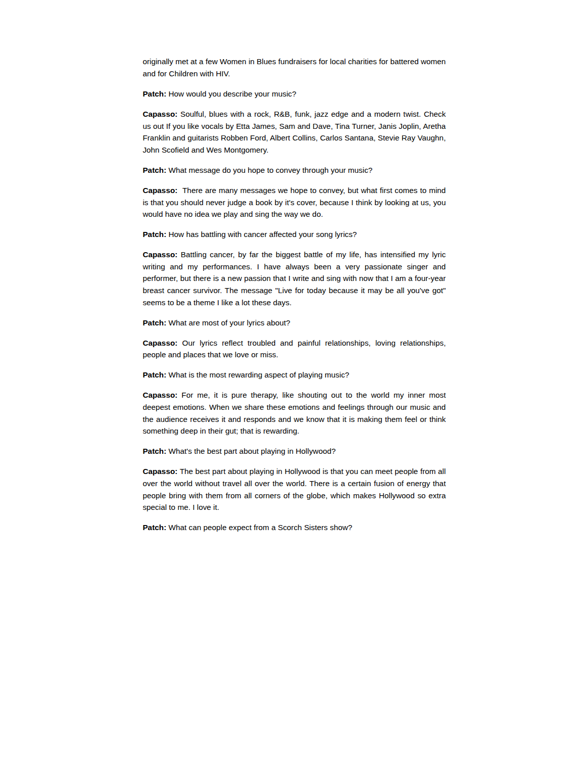originally met at a few Women in Blues fundraisers for local charities for battered women and for Children with HIV.
Patch: How would you describe your music?
Capasso: Soulful, blues with a rock, R&B, funk, jazz edge and a modern twist. Check us out If you like vocals by Etta James, Sam and Dave, Tina Turner, Janis Joplin, Aretha Franklin and guitarists Robben Ford, Albert Collins, Carlos Santana, Stevie Ray Vaughn, John Scofield and Wes Montgomery.
Patch: What message do you hope to convey through your music?
Capasso: There are many messages we hope to convey, but what first comes to mind is that you should never judge a book by it's cover, because I think by looking at us, you would have no idea we play and sing the way we do.
Patch: How has battling with cancer affected your song lyrics?
Capasso: Battling cancer, by far the biggest battle of my life, has intensified my lyric writing and my performances. I have always been a very passionate singer and performer, but there is a new passion that I write and sing with now that I am a four-year breast cancer survivor. The message "Live for today because it may be all you've got" seems to be a theme I like a lot these days.
Patch: What are most of your lyrics about?
Capasso: Our lyrics reflect troubled and painful relationships, loving relationships, people and places that we love or miss.
Patch: What is the most rewarding aspect of playing music?
Capasso: For me, it is pure therapy, like shouting out to the world my inner most deepest emotions. When we share these emotions and feelings through our music and the audience receives it and responds and we know that it is making them feel or think something deep in their gut; that is rewarding.
Patch: What's the best part about playing in Hollywood?
Capasso: The best part about playing in Hollywood is that you can meet people from all over the world without travel all over the world. There is a certain fusion of energy that people bring with them from all corners of the globe, which makes Hollywood so extra special to me. I love it.
Patch: What can people expect from a Scorch Sisters show?